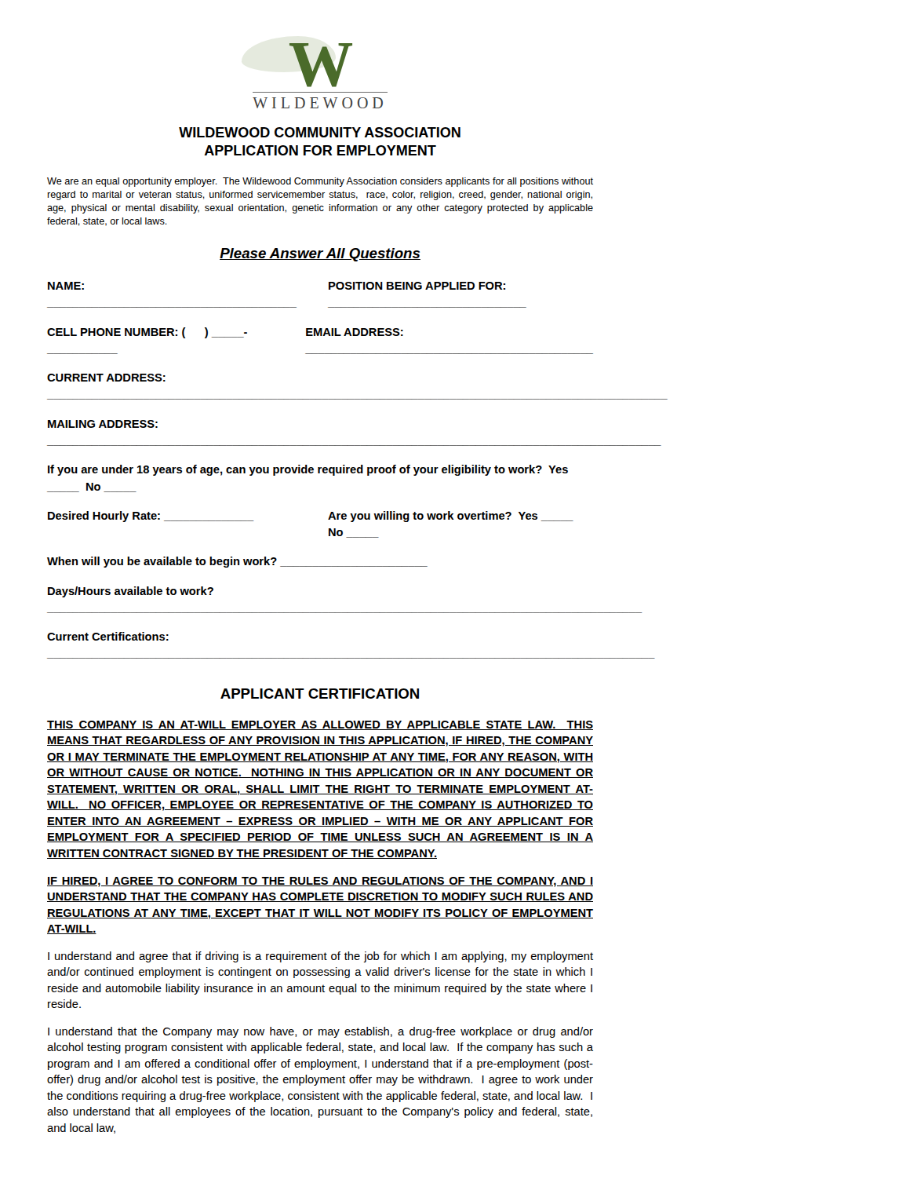W WILDEWOOD
WILDEWOOD COMMUNITY ASSOCIATION APPLICATION FOR EMPLOYMENT
We are an equal opportunity employer. The Wildewood Community Association considers applicants for all positions without regard to marital or veteran status, uniformed servicemember status, race, color, religion, creed, gender, national origin, age, physical or mental disability, sexual orientation, genetic information or any other category protected by applicable federal, state, or local laws.
Please Answer All Questions
NAME: _______________________________________
POSITION BEING APPLIED FOR: _______________________________
CELL PHONE NUMBER: ( ) _____-___________
EMAIL ADDRESS: _____________________________________________
CURRENT ADDRESS: _________________________________________________________________________________________________
MAILING ADDRESS: ________________________________________________________________________________________________
If you are under 18 years of age, can you provide required proof of your eligibility to work? Yes _____ No _____
Desired Hourly Rate: ______________
Are you willing to work overtime? Yes _____ No _____
When will you be available to begin work? _______________________
Days/Hours available to work? _____________________________________________________________________________________________
Current Certifications: _______________________________________________________________________________________________
APPLICANT CERTIFICATION
THIS COMPANY IS AN AT-WILL EMPLOYER AS ALLOWED BY APPLICABLE STATE LAW. THIS MEANS THAT REGARDLESS OF ANY PROVISION IN THIS APPLICATION, IF HIRED, THE COMPANY OR I MAY TERMINATE THE EMPLOYMENT RELATIONSHIP AT ANY TIME, FOR ANY REASON, WITH OR WITHOUT CAUSE OR NOTICE. NOTHING IN THIS APPLICATION OR IN ANY DOCUMENT OR STATEMENT, WRITTEN OR ORAL, SHALL LIMIT THE RIGHT TO TERMINATE EMPLOYMENT AT-WILL. NO OFFICER, EMPLOYEE OR REPRESENTATIVE OF THE COMPANY IS AUTHORIZED TO ENTER INTO AN AGREEMENT – EXPRESS OR IMPLIED – WITH ME OR ANY APPLICANT FOR EMPLOYMENT FOR A SPECIFIED PERIOD OF TIME UNLESS SUCH AN AGREEMENT IS IN A WRITTEN CONTRACT SIGNED BY THE PRESIDENT OF THE COMPANY.
IF HIRED, I AGREE TO CONFORM TO THE RULES AND REGULATIONS OF THE COMPANY, AND I UNDERSTAND THAT THE COMPANY HAS COMPLETE DISCRETION TO MODIFY SUCH RULES AND REGULATIONS AT ANY TIME, EXCEPT THAT IT WILL NOT MODIFY ITS POLICY OF EMPLOYMENT AT-WILL.
I understand and agree that if driving is a requirement of the job for which I am applying, my employment and/or continued employment is contingent on possessing a valid driver's license for the state in which I reside and automobile liability insurance in an amount equal to the minimum required by the state where I reside.
I understand that the Company may now have, or may establish, a drug-free workplace or drug and/or alcohol testing program consistent with applicable federal, state, and local law. If the company has such a program and I am offered a conditional offer of employment, I understand that if a pre-employment (post-offer) drug and/or alcohol test is positive, the employment offer may be withdrawn. I agree to work under the conditions requiring a drug-free workplace, consistent with the applicable federal, state, and local law. I also understand that all employees of the location, pursuant to the Company's policy and federal, state, and local law,